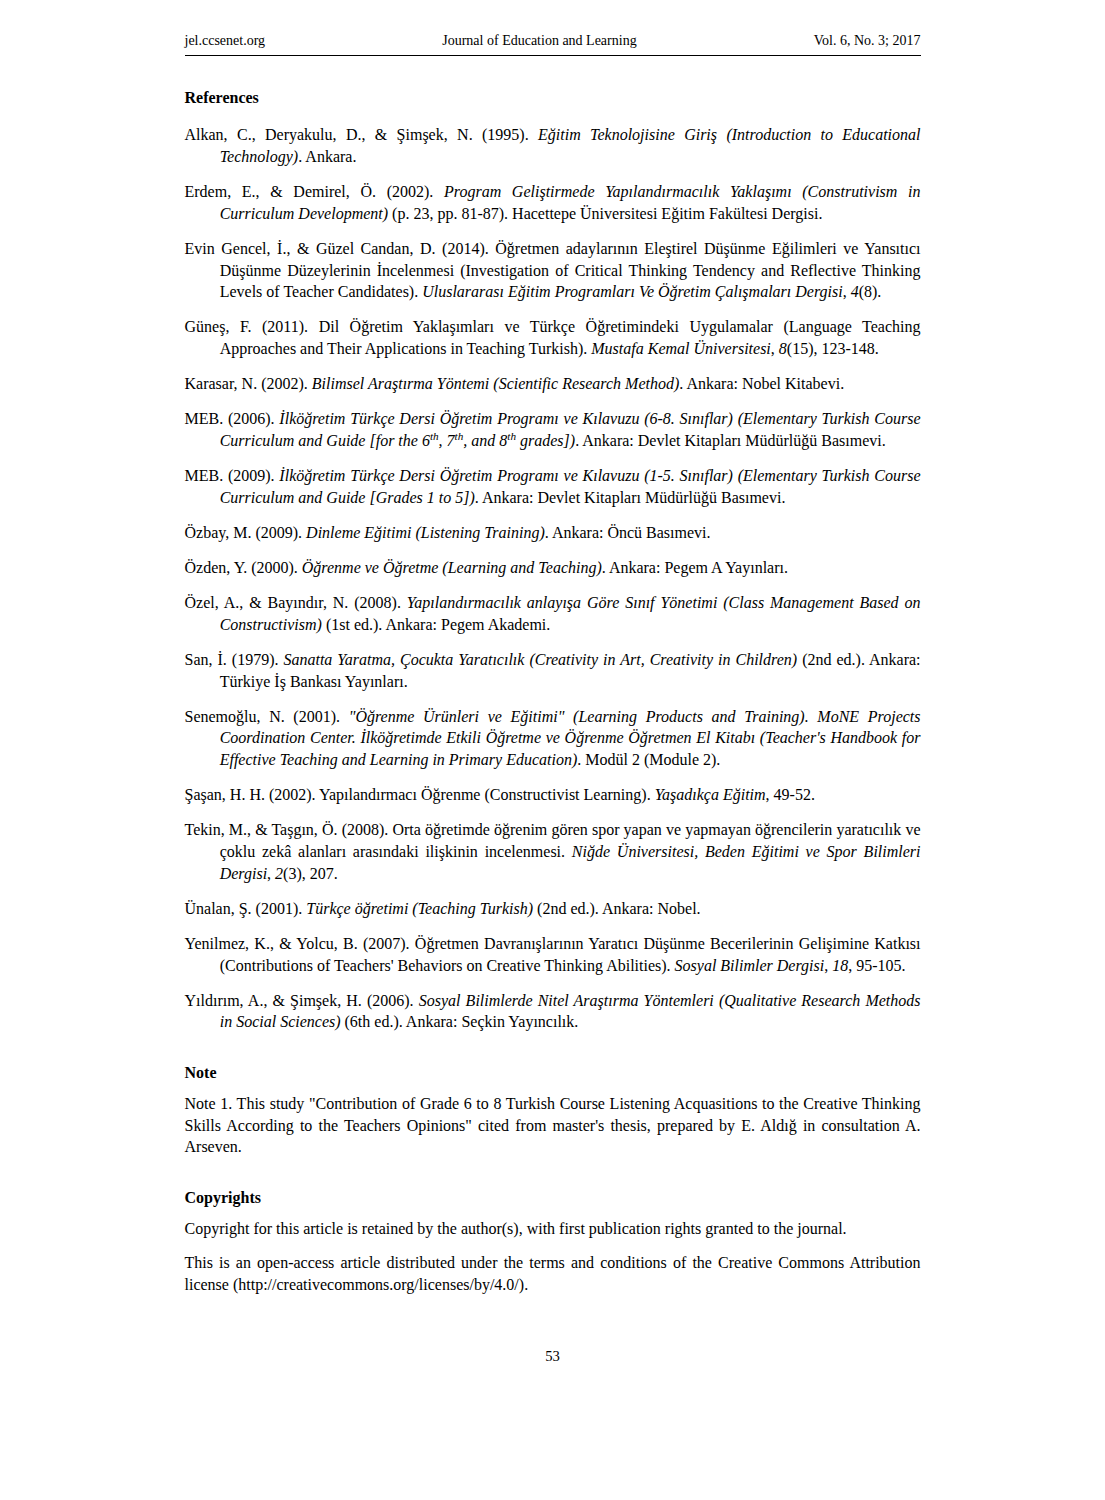jel.ccsenet.org Journal of Education and Learning Vol. 6, No. 3; 2017
References
Alkan, C., Deryakulu, D., & Şimşek, N. (1995). Eğitim Teknolojisine Giriş (Introduction to Educational Technology). Ankara.
Erdem, E., & Demirel, Ö. (2002). Program Geliştirmede Yapılandırmacılık Yaklaşımı (Construtivism in Curriculum Development) (p. 23, pp. 81-87). Hacettepe Üniversitesi Eğitim Fakültesi Dergisi.
Evin Gencel, İ., & Güzel Candan, D. (2014). Öğretmen adaylarının Eleştirel Düşünme Eğilimleri ve Yansıtıcı Düşünme Düzeylerinin İncelenmesi (Investigation of Critical Thinking Tendency and Reflective Thinking Levels of Teacher Candidates). Uluslararası Eğitim Programları Ve Öğretim Çalışmaları Dergisi, 4(8).
Güneş, F. (2011). Dil Öğretim Yaklaşımları ve Türkçe Öğretimindeki Uygulamalar (Language Teaching Approaches and Their Applications in Teaching Turkish). Mustafa Kemal Üniversitesi, 8(15), 123-148.
Karasar, N. (2002). Bilimsel Araştırma Yöntemi (Scientific Research Method). Ankara: Nobel Kitabevi.
MEB. (2006). İlköğretim Türkçe Dersi Öğretim Programı ve Kılavuzu (6-8. Sınıflar) (Elementary Turkish Course Curriculum and Guide [for the 6th, 7th, and 8th grades]). Ankara: Devlet Kitapları Müdürlüğü Basımevi.
MEB. (2009). İlköğretim Türkçe Dersi Öğretim Programı ve Kılavuzu (1-5. Sınıflar) (Elementary Turkish Course Curriculum and Guide [Grades 1 to 5]). Ankara: Devlet Kitapları Müdürlüğü Basımevi.
Özbay, M. (2009). Dinleme Eğitimi (Listening Training). Ankara: Öncü Basımevi.
Özden, Y. (2000). Öğrenme ve Öğretme (Learning and Teaching). Ankara: Pegem A Yayınları.
Özel, A., & Bayındır, N. (2008). Yapılandırmacılık anlayışa Göre Sınıf Yönetimi (Class Management Based on Constructivism) (1st ed.). Ankara: Pegem Akademi.
San, İ. (1979). Sanatta Yaratma, Çocukta Yaratıcılık (Creativity in Art, Creativity in Children) (2nd ed.). Ankara: Türkiye İş Bankası Yayınları.
Senemoğlu, N. (2001). "Öğrenme Ürünleri ve Eğitimi" (Learning Products and Training). MoNE Projects Coordination Center. İlköğretimde Etkili Öğretme ve Öğrenme Öğretmen El Kitabı (Teacher's Handbook for Effective Teaching and Learning in Primary Education). Modül 2 (Module 2).
Şaşan, H. H. (2002). Yapılandırmacı Öğrenme (Constructivist Learning). Yaşadıkça Eğitim, 49-52.
Tekin, M., & Taşgın, Ö. (2008). Orta öğretimde öğrenim gören spor yapan ve yapmayan öğrencilerin yaratıcılık ve çoklu zekâ alanları arasındaki ilişkinin incelenmesi. Niğde Üniversitesi, Beden Eğitimi ve Spor Bilimleri Dergisi, 2(3), 207.
Ünalan, Ş. (2001). Türkçe öğretimi (Teaching Turkish) (2nd ed.). Ankara: Nobel.
Yenilmez, K., & Yolcu, B. (2007). Öğretmen Davranışlarının Yaratıcı Düşünme Becerilerinin Gelişimine Katkısı (Contributions of Teachers' Behaviors on Creative Thinking Abilities). Sosyal Bilimler Dergisi, 18, 95-105.
Yıldırım, A., & Şimşek, H. (2006). Sosyal Bilimlerde Nitel Araştırma Yöntemleri (Qualitative Research Methods in Social Sciences) (6th ed.). Ankara: Seçkin Yayıncılık.
Note
Note 1. This study "Contribution of Grade 6 to 8 Turkish Course Listening Acquasitions to the Creative Thinking Skills According to the Teachers Opinions" cited from master's thesis, prepared by E. Aldığ in consultation A. Arseven.
Copyrights
Copyright for this article is retained by the author(s), with first publication rights granted to the journal.
This is an open-access article distributed under the terms and conditions of the Creative Commons Attribution license (http://creativecommons.org/licenses/by/4.0/).
53